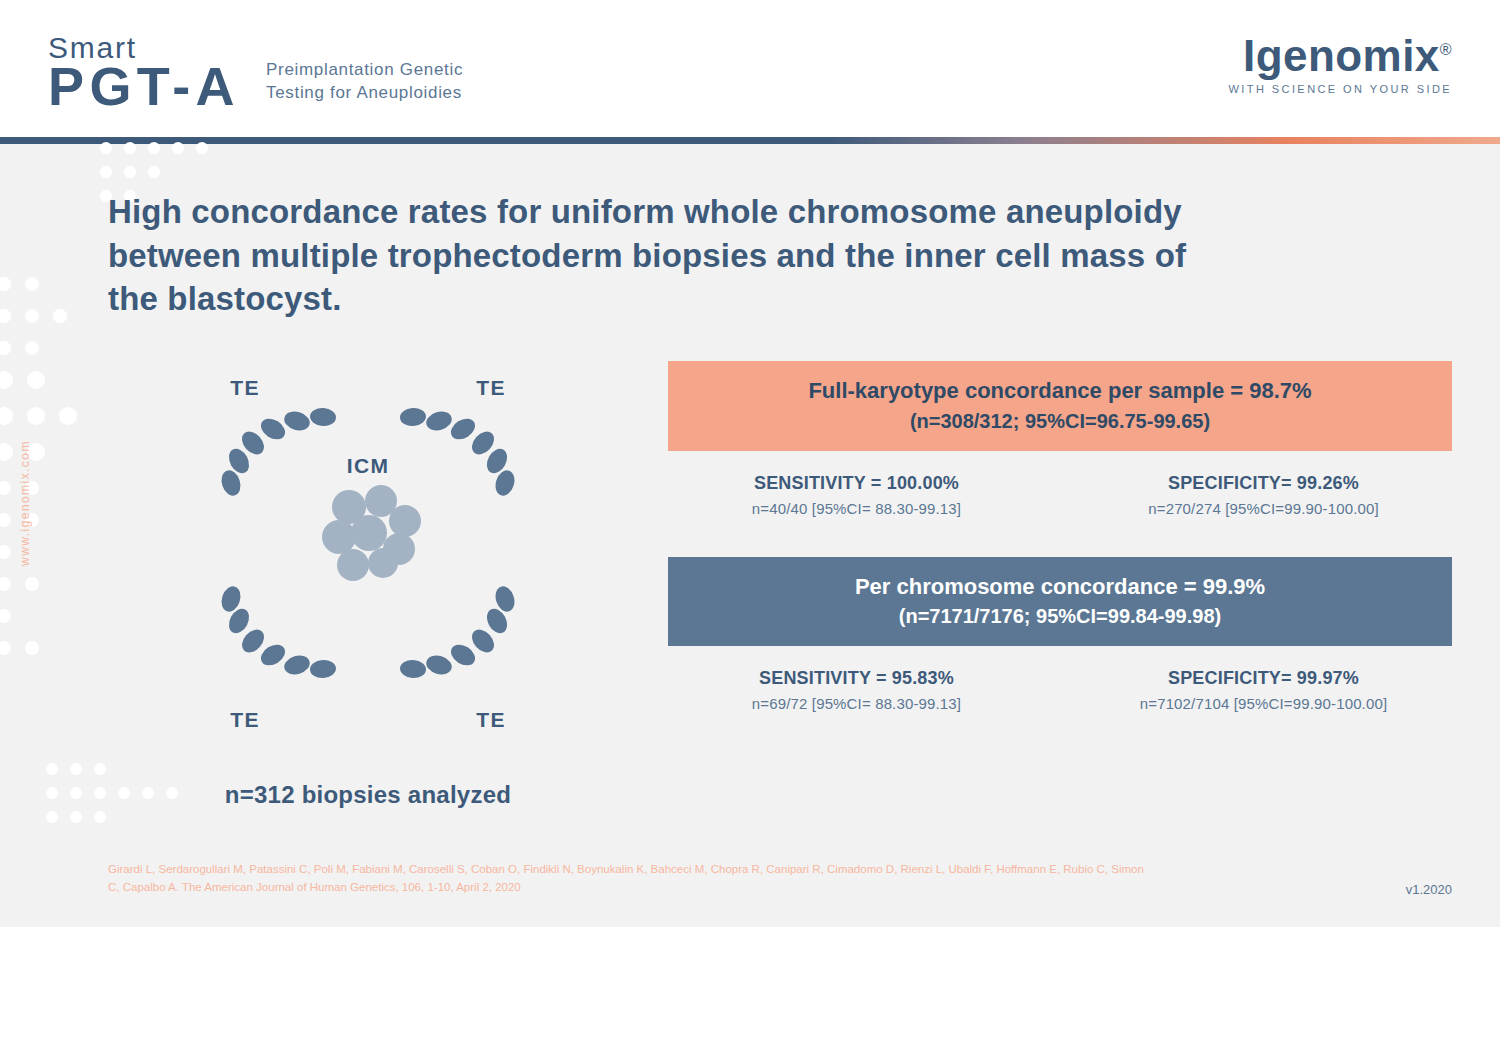Smart PGT-A
Preimplantation Genetic
Testing for Aneuploidies
Igenomix®
With Science On Your Side
High concordance rates for uniform whole chromosome aneuploidy between multiple trophectoderm biopsies and the inner cell mass of the blastocyst.
TE TE TE TE ICM
n=312 biopsies analyzed
Full-karyotype concordance per sample = 98.7%
(n=308/312; 95%CI=96.75-99.65)
SENSITIVITY = 100.00%
n=40/40 [95%CI= 88.30-99.13]
SPECIFICITY= 99.26%
n=270/274 [95%CI=99.90-100.00]
Per chromosome concordance = 99.9%
(n=7171/7176; 95%CI=99.84-99.98)
SENSITIVITY = 95.83%
n=69/72 [95%CI= 88.30-99.13]
SPECIFICITY= 99.97%
n=7102/7104 [95%CI=99.90-100.00]
www.igenomix.com
Girardi L, Serdarogullari M, Patassini C, Poli M, Fabiani M, Caroselli S, Coban O, Findikli N, Boynukalin K, Bahceci M, Chopra R, Canipari R, Cimadomo D, Rienzi L, Ubaldi F, Hoffmann E, Rubio C, Simon C, Capalbo A. The American Journal of Human Genetics, 106, 1-10, April 2, 2020
v1.2020